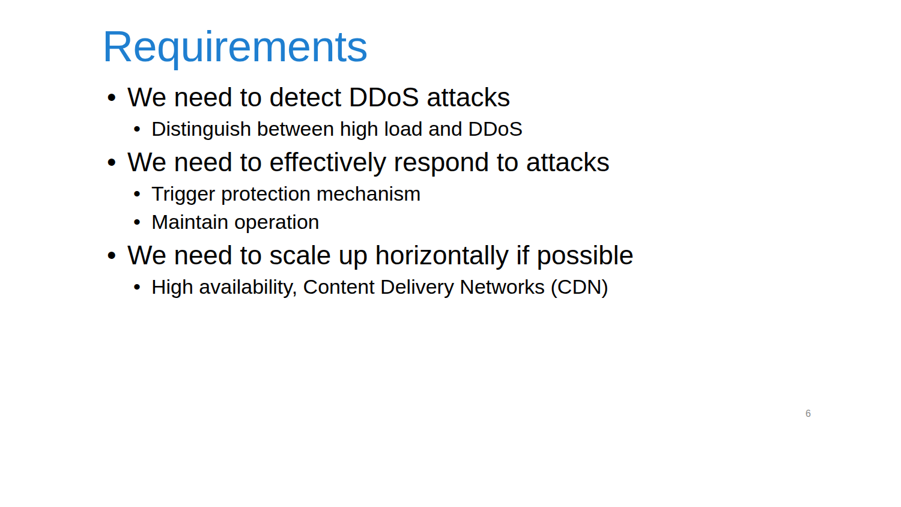Requirements
We need to detect DDoS attacks
Distinguish between high load and DDoS
We need to effectively respond to attacks
Trigger protection mechanism
Maintain operation
We need to scale up horizontally if possible
High availability, Content Delivery Networks (CDN)
6